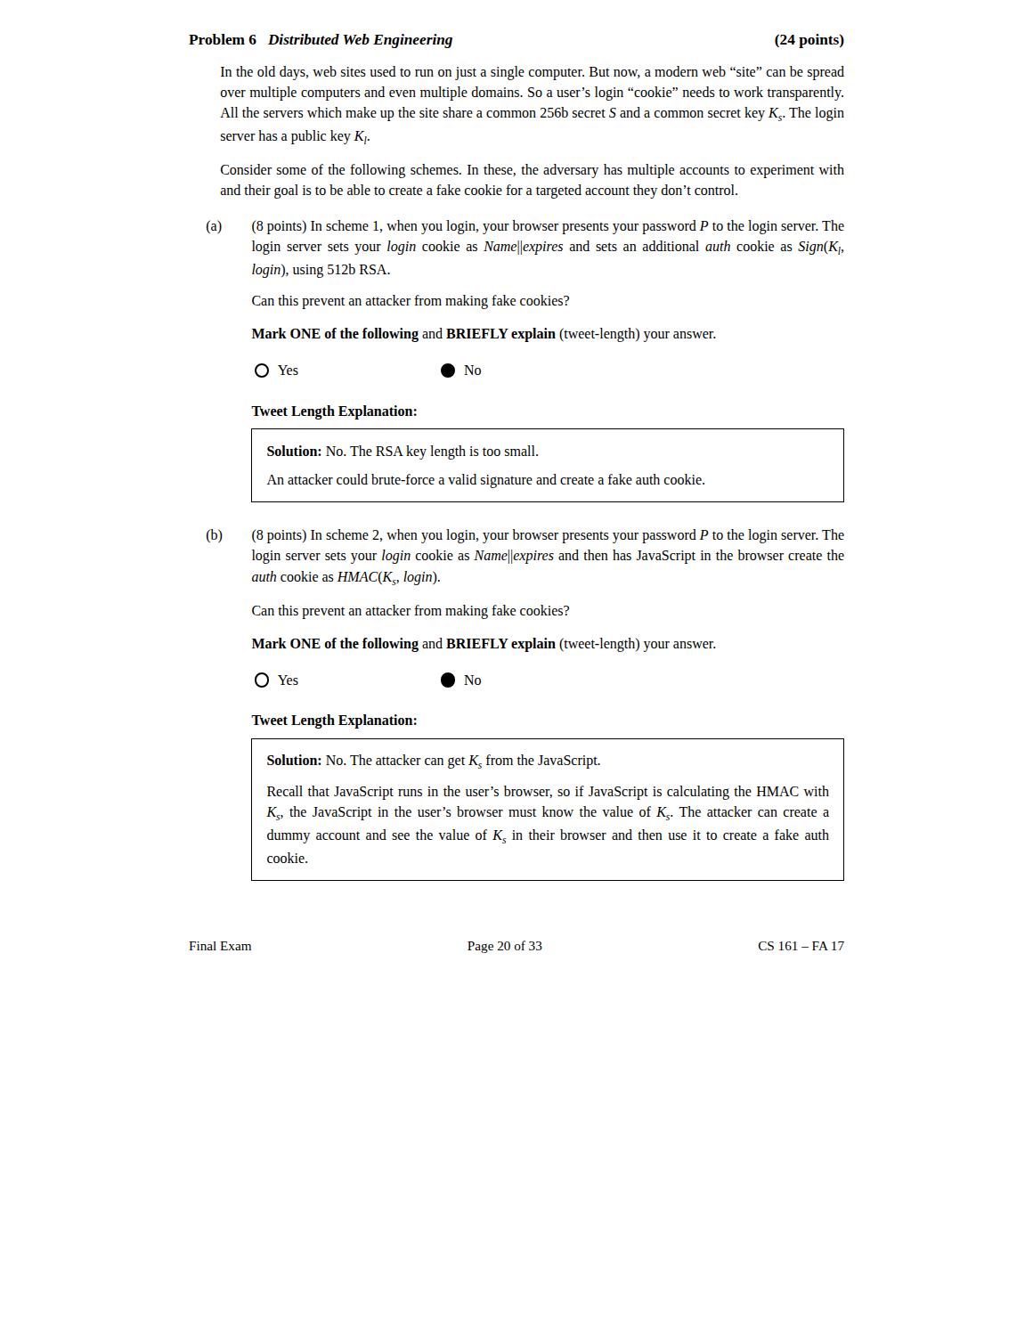Problem 6 Distributed Web Engineering (24 points)
In the old days, web sites used to run on just a single computer. But now, a modern web “site” can be spread over multiple computers and even multiple domains. So a user’s login “cookie” needs to work transparently. All the servers which make up the site share a common 256b secret S and a common secret key Ks. The login server has a public key Kl.
Consider some of the following schemes. In these, the adversary has multiple accounts to experiment with and their goal is to be able to create a fake cookie for a targeted account they don’t control.
(8 points) In scheme 1, when you login, your browser presents your password P to the login server. The login server sets your login cookie as Name||expires and sets an additional auth cookie as Sign(Kl, login), using 512b RSA.
Can this prevent an attacker from making fake cookies?
Mark ONE of the following and BRIEFLY explain (tweet-length) your answer.
Yes No
Tweet Length Explanation:
Solution: No. The RSA key length is too small.
An attacker could brute-force a valid signature and create a fake auth cookie.
(8 points) In scheme 2, when you login, your browser presents your password P to the login server. The login server sets your login cookie as Name||expires and then has JavaScript in the browser create the auth cookie as HMAC(Ks, login).
Can this prevent an attacker from making fake cookies?
Mark ONE of the following and BRIEFLY explain (tweet-length) your answer.
Yes No
Tweet Length Explanation:
Solution: No. The attacker can get Ks from the JavaScript.
Recall that JavaScript runs in the user’s browser, so if JavaScript is calculating the HMAC with Ks, the JavaScript in the user’s browser must know the value of Ks. The attacker can create a dummy account and see the value of Ks in their browser and then use it to create a fake auth cookie.
Final Exam Page 20 of 33 CS 161 – FA 17